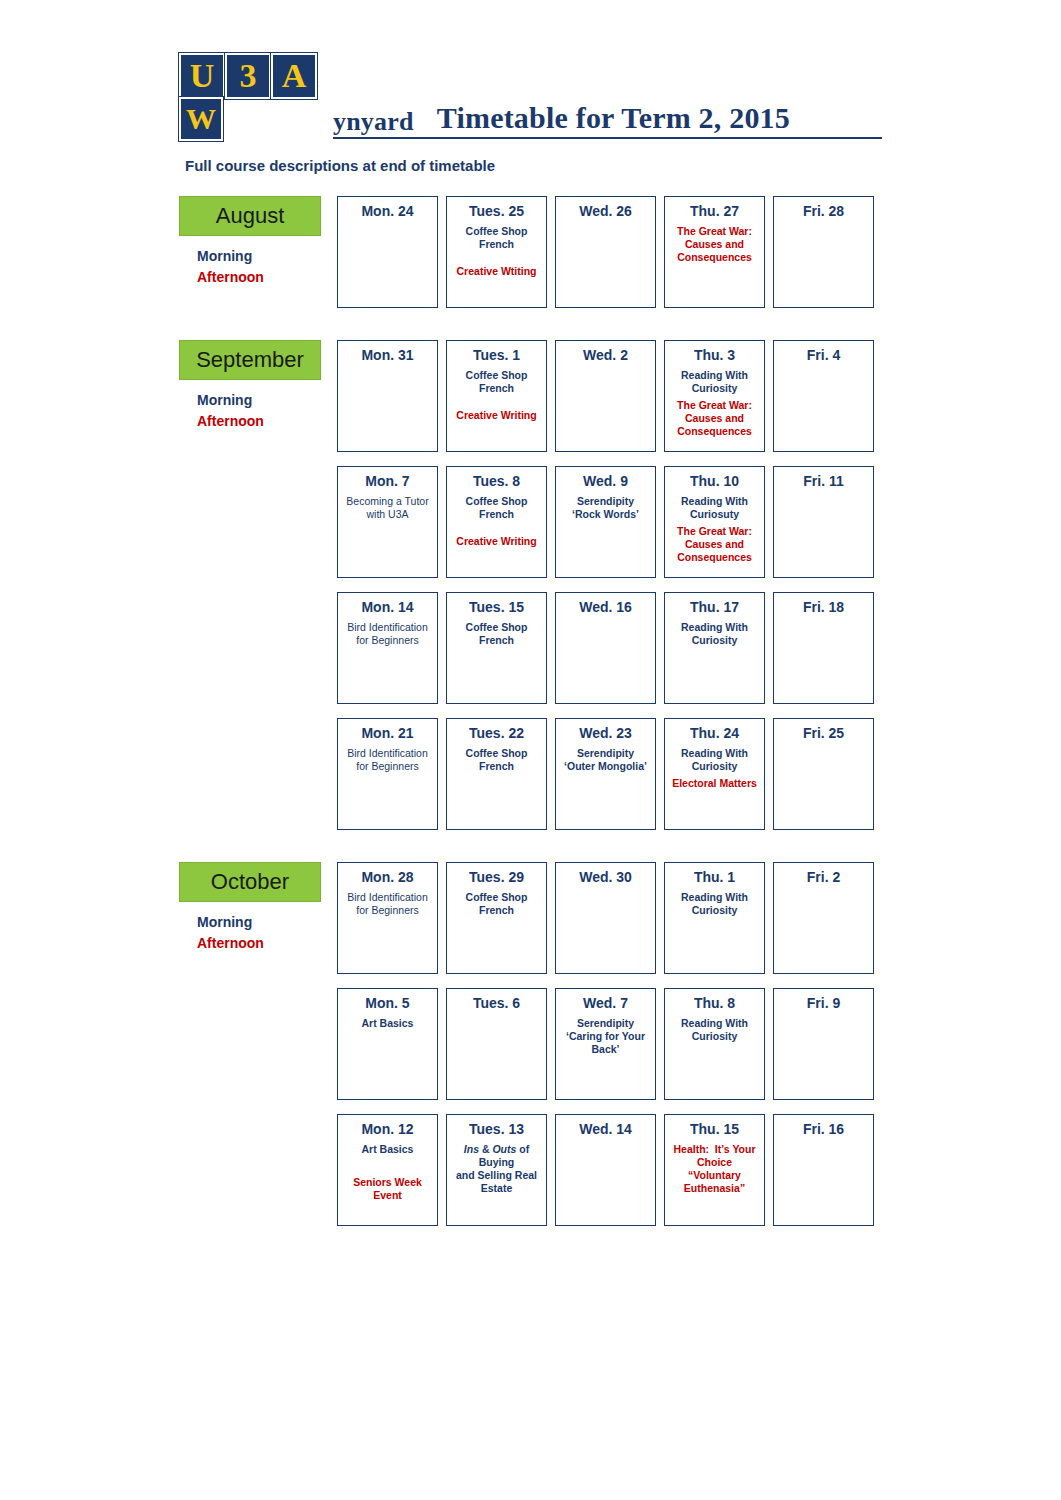U
3
A
W
ynyard Timetable for Term 2, 2015
Full course descriptions at end of timetable
August
Morning
Afternoon
| Mon. 24 | Tues. 25 Coffee Shop French Creative Wtiting | Wed. 26 | Thu. 27 The Great War: Causes and Consequences | Fri. 28 |
September
Morning
Afternoon
| Mon. 31 | Tues. 1 Coffee Shop French Creative Writing | Wed. 2 | Thu. 3 Reading With Curiosity The Great War: Causes and Consequences | Fri. 4 |
| Mon. 7 Becoming a Tutor with U3A | Tues. 8 Coffee Shop French Creative Writing | Wed. 9 Serendipity ‘Rock Words’ | Thu. 10 Reading With Curiosuty The Great War: Causes and Consequences | Fri. 11 |
| Mon. 14 Bird Identification for Beginners | Tues. 15 Coffee Shop French | Wed. 16 | Thu. 17 Reading With Curiosity | Fri. 18 |
| Mon. 21 Bird Identification for Beginners | Tues. 22 Coffee Shop French | Wed. 23 Serendipity ‘Outer Mongolia’ | Thu. 24 Reading With Curiosity Electoral Matters | Fri. 25 |
October
Morning
Afternoon
| Mon. 28 Bird Identification for Beginners | Tues. 29 Coffee Shop French | Wed. 30 | Thu. 1 Reading With Curiosity | Fri. 2 |
| Mon. 5 Art Basics | Tues. 6 | Wed. 7 Serendipity ‘Caring for Your Back’ | Thu. 8 Reading With Curiosity | Fri. 9 |
| Mon. 12 Art Basics Seniors Week Event | Tues. 13 Ins & Outs of Buying and Selling Real Estate | Wed. 14 | Thu. 15 Health: It’s Your Choice “Voluntary Euthenasia” | Fri. 16 |